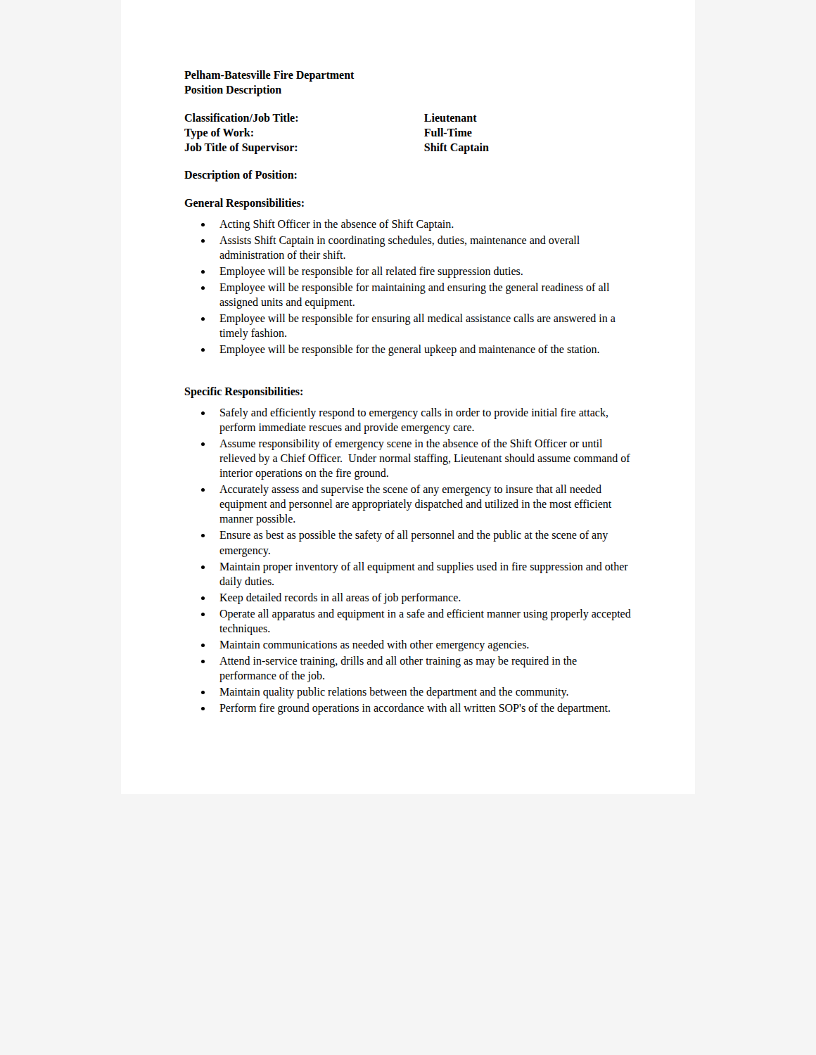Pelham-Batesville Fire Department
Position Description
| Classification/Job Title: | Lieutenant |
| Type of Work: | Full-Time |
| Job Title of Supervisor: | Shift Captain |
Description of Position:
General Responsibilities:
Acting Shift Officer in the absence of Shift Captain.
Assists Shift Captain in coordinating schedules, duties, maintenance and overall administration of their shift.
Employee will be responsible for all related fire suppression duties.
Employee will be responsible for maintaining and ensuring the general readiness of all assigned units and equipment.
Employee will be responsible for ensuring all medical assistance calls are answered in a timely fashion.
Employee will be responsible for the general upkeep and maintenance of the station.
Specific Responsibilities:
Safely and efficiently respond to emergency calls in order to provide initial fire attack, perform immediate rescues and provide emergency care.
Assume responsibility of emergency scene in the absence of the Shift Officer or until relieved by a Chief Officer. Under normal staffing, Lieutenant should assume command of interior operations on the fire ground.
Accurately assess and supervise the scene of any emergency to insure that all needed equipment and personnel are appropriately dispatched and utilized in the most efficient manner possible.
Ensure as best as possible the safety of all personnel and the public at the scene of any emergency.
Maintain proper inventory of all equipment and supplies used in fire suppression and other daily duties.
Keep detailed records in all areas of job performance.
Operate all apparatus and equipment in a safe and efficient manner using properly accepted techniques.
Maintain communications as needed with other emergency agencies.
Attend in-service training, drills and all other training as may be required in the performance of the job.
Maintain quality public relations between the department and the community.
Perform fire ground operations in accordance with all written SOP's of the department.